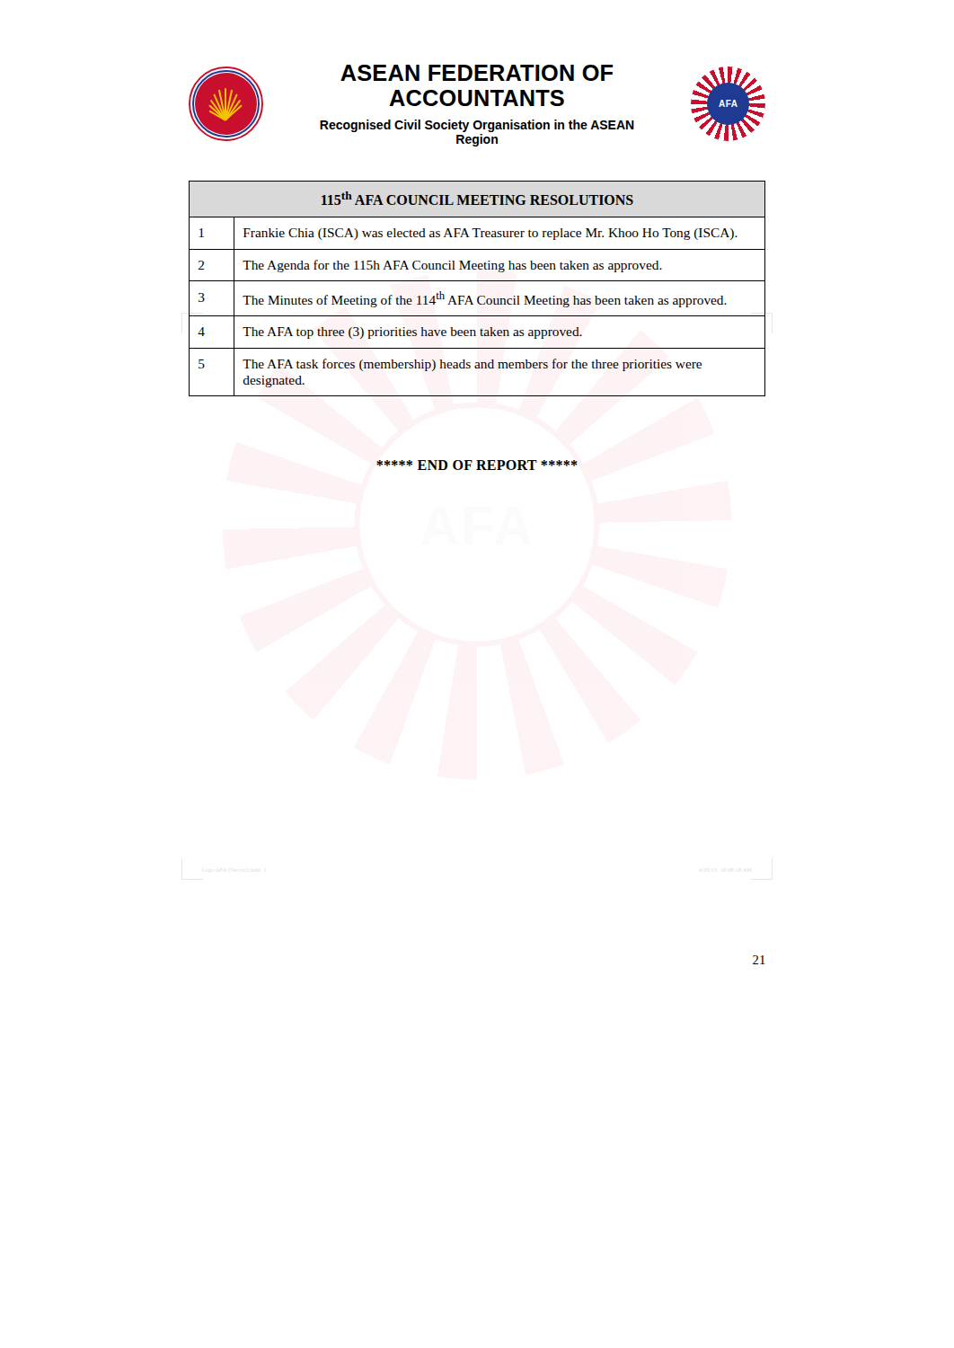AFA
Logo AFA (Vector).indd 1
4/20/13 10:08:18 AM
ASEAN FEDERATION OF ACCOUNTANTS
Recognised Civil Society Organisation in the ASEAN Region
AFA
| 115 th AFA COUNCIL MEETING RESOLUTIONS |
| --- |
| 1 | Frankie Chia (ISCA) was elected as AFA Treasurer to replace Mr. Khoo Ho Tong (ISCA). |
| 2 | The Agenda for the 115h AFA Council Meeting has been taken as approved. |
| 3 | The Minutes of Meeting of the 114 th AFA Council Meeting has been taken as approved. |
| 4 | The AFA top three (3) priorities have been taken as approved. |
| 5 | The AFA task forces (membership) heads and members for the three priorities were designated. |
***** END OF REPORT *****
21